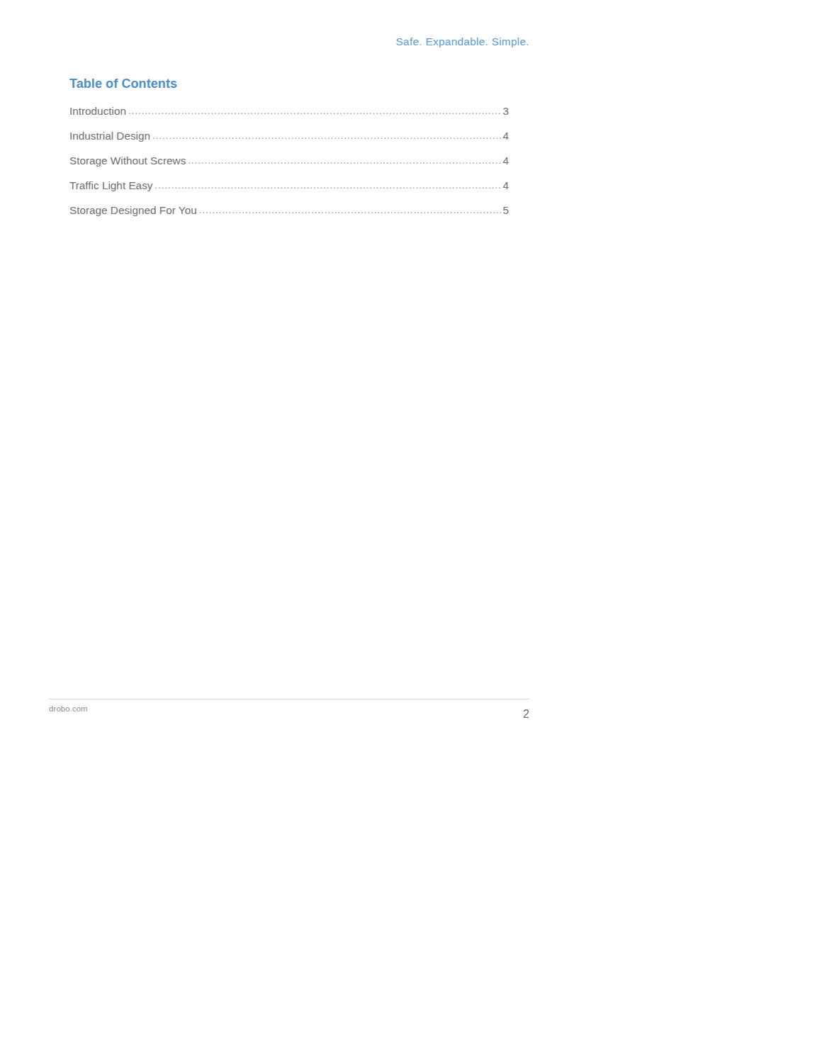Safe. Expandable. Simple.
Table of Contents
Introduction ................................................................................................................................................. 3
Industrial Design ................................................................................................................................................. 4
Storage Without Screws ................................................................................................................................................. 4
Traffic Light Easy ................................................................................................................................................. 4
Storage Designed For You ................................................................................................................................................. 5
drobo.com 2